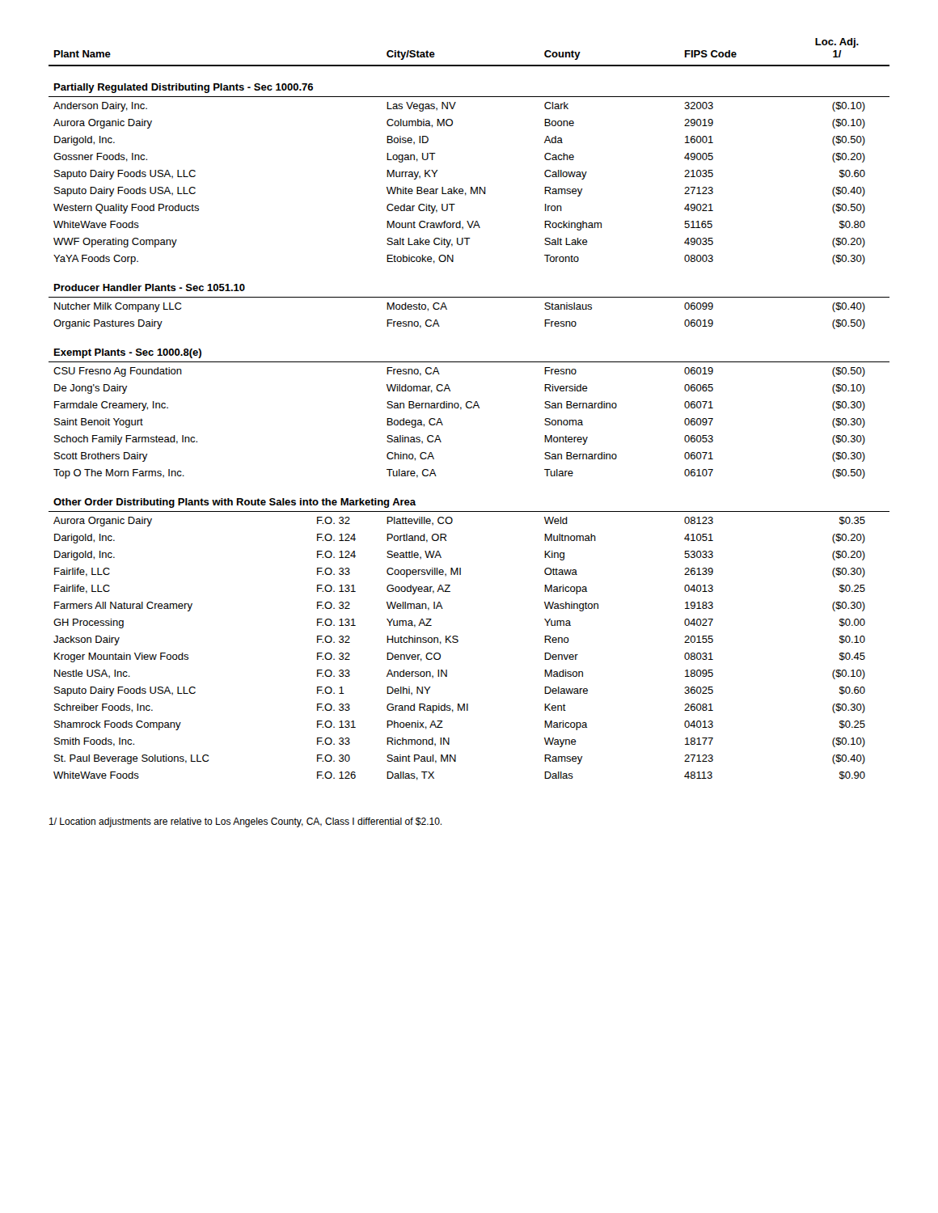| Plant Name | | City/State | County | FIPS Code | Loc. Adj. 1/ |
| --- | --- | --- | --- | --- | --- |
| Partially Regulated Distributing Plants - Sec 1000.76 |
| Anderson Dairy, Inc. | | Las Vegas, NV | Clark | 32003 | ($0.10) |
| Aurora Organic Dairy | | Columbia, MO | Boone | 29019 | ($0.10) |
| Darigold, Inc. | | Boise, ID | Ada | 16001 | ($0.50) |
| Gossner Foods, Inc. | | Logan, UT | Cache | 49005 | ($0.20) |
| Saputo Dairy Foods USA, LLC | | Murray, KY | Calloway | 21035 | $0.60 |
| Saputo Dairy Foods USA, LLC | | White Bear Lake, MN | Ramsey | 27123 | ($0.40) |
| Western Quality Food Products | | Cedar City, UT | Iron | 49021 | ($0.50) |
| WhiteWave Foods | | Mount Crawford, VA | Rockingham | 51165 | $0.80 |
| WWF Operating Company | | Salt Lake City, UT | Salt Lake | 49035 | ($0.20) |
| YaYA Foods Corp. | | Etobicoke, ON | Toronto | 08003 | ($0.30) |
| Producer Handler Plants - Sec 1051.10 |
| Nutcher Milk Company LLC | | Modesto, CA | Stanislaus | 06099 | ($0.40) |
| Organic Pastures Dairy | | Fresno, CA | Fresno | 06019 | ($0.50) |
| Exempt Plants - Sec 1000.8(e) |
| CSU Fresno Ag Foundation | | Fresno, CA | Fresno | 06019 | ($0.50) |
| De Jong's Dairy | | Wildomar, CA | Riverside | 06065 | ($0.10) |
| Farmdale Creamery, Inc. | | San Bernardino, CA | San Bernardino | 06071 | ($0.30) |
| Saint Benoit Yogurt | | Bodega, CA | Sonoma | 06097 | ($0.30) |
| Schoch Family Farmstead, Inc. | | Salinas, CA | Monterey | 06053 | ($0.30) |
| Scott Brothers Dairy | | Chino, CA | San Bernardino | 06071 | ($0.30) |
| Top O The Morn Farms, Inc. | | Tulare, CA | Tulare | 06107 | ($0.50) |
| Other Order Distributing Plants with Route Sales into the Marketing Area |
| Aurora Organic Dairy | F.O. 32 | Platteville, CO | Weld | 08123 | $0.35 |
| Darigold, Inc. | F.O. 124 | Portland, OR | Multnomah | 41051 | ($0.20) |
| Darigold, Inc. | F.O. 124 | Seattle, WA | King | 53033 | ($0.20) |
| Fairlife, LLC | F.O. 33 | Coopersville, MI | Ottawa | 26139 | ($0.30) |
| Fairlife, LLC | F.O. 131 | Goodyear, AZ | Maricopa | 04013 | $0.25 |
| Farmers All Natural Creamery | F.O. 32 | Wellman, IA | Washington | 19183 | ($0.30) |
| GH Processing | F.O. 131 | Yuma, AZ | Yuma | 04027 | $0.00 |
| Jackson Dairy | F.O. 32 | Hutchinson, KS | Reno | 20155 | $0.10 |
| Kroger Mountain View Foods | F.O. 32 | Denver, CO | Denver | 08031 | $0.45 |
| Nestle USA, Inc. | F.O. 33 | Anderson, IN | Madison | 18095 | ($0.10) |
| Saputo Dairy Foods USA, LLC | F.O. 1 | Delhi, NY | Delaware | 36025 | $0.60 |
| Schreiber Foods, Inc. | F.O. 33 | Grand Rapids, MI | Kent | 26081 | ($0.30) |
| Shamrock Foods Company | F.O. 131 | Phoenix, AZ | Maricopa | 04013 | $0.25 |
| Smith Foods, Inc. | F.O. 33 | Richmond, IN | Wayne | 18177 | ($0.10) |
| St. Paul Beverage Solutions, LLC | F.O. 30 | Saint Paul, MN | Ramsey | 27123 | ($0.40) |
| WhiteWave Foods | F.O. 126 | Dallas, TX | Dallas | 48113 | $0.90 |
1/ Location adjustments are relative to Los Angeles County, CA, Class I differential of $2.10.